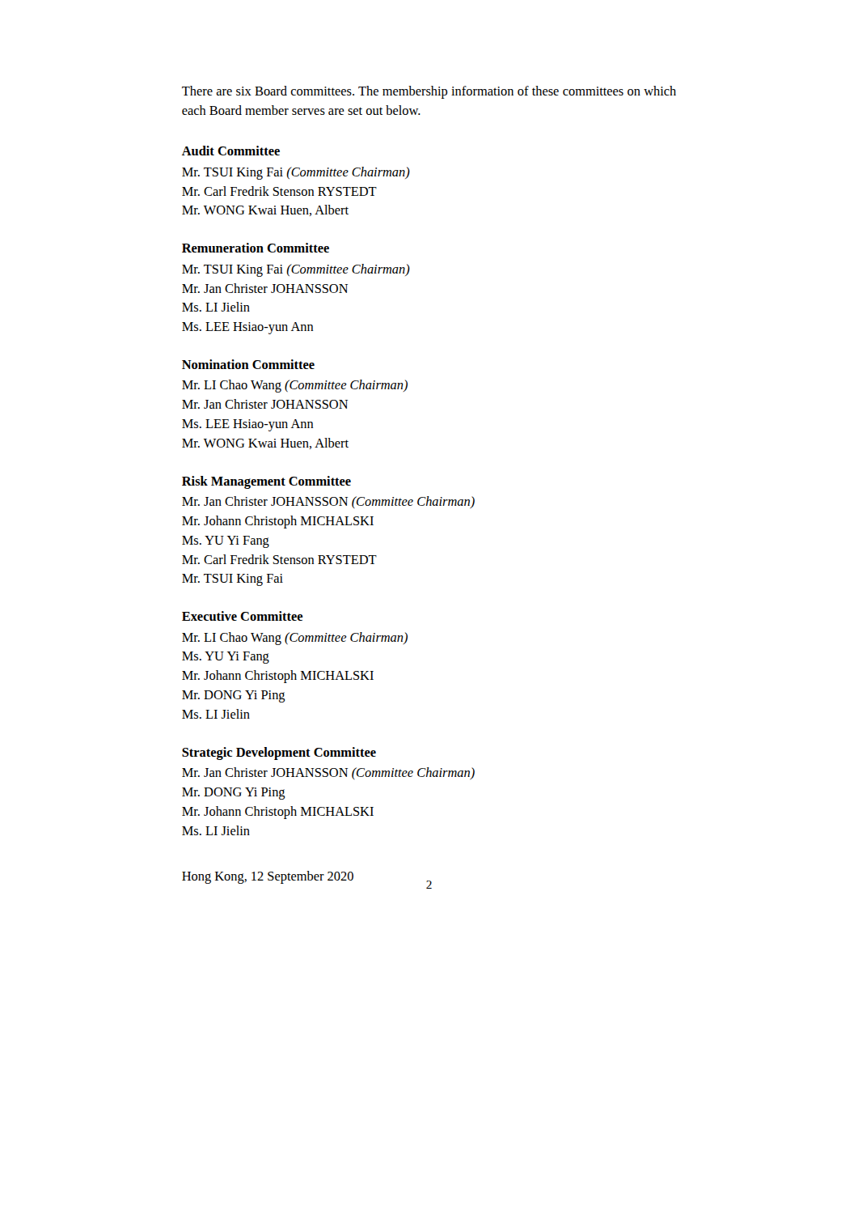There are six Board committees. The membership information of these committees on which each Board member serves are set out below.
Audit Committee
Mr. TSUI King Fai (Committee Chairman)
Mr. Carl Fredrik Stenson RYSTEDT
Mr. WONG Kwai Huen, Albert
Remuneration Committee
Mr. TSUI King Fai (Committee Chairman)
Mr. Jan Christer JOHANSSON
Ms. LI Jielin
Ms. LEE Hsiao-yun Ann
Nomination Committee
Mr. LI Chao Wang (Committee Chairman)
Mr. Jan Christer JOHANSSON
Ms. LEE Hsiao-yun Ann
Mr. WONG Kwai Huen, Albert
Risk Management Committee
Mr. Jan Christer JOHANSSON (Committee Chairman)
Mr. Johann Christoph MICHALSKI
Ms. YU Yi Fang
Mr. Carl Fredrik Stenson RYSTEDT
Mr. TSUI King Fai
Executive Committee
Mr. LI Chao Wang (Committee Chairman)
Ms. YU Yi Fang
Mr. Johann Christoph MICHALSKI
Mr. DONG Yi Ping
Ms. LI Jielin
Strategic Development Committee
Mr. Jan Christer JOHANSSON (Committee Chairman)
Mr. DONG Yi Ping
Mr. Johann Christoph MICHALSKI
Ms. LI Jielin
Hong Kong, 12 September 2020
2